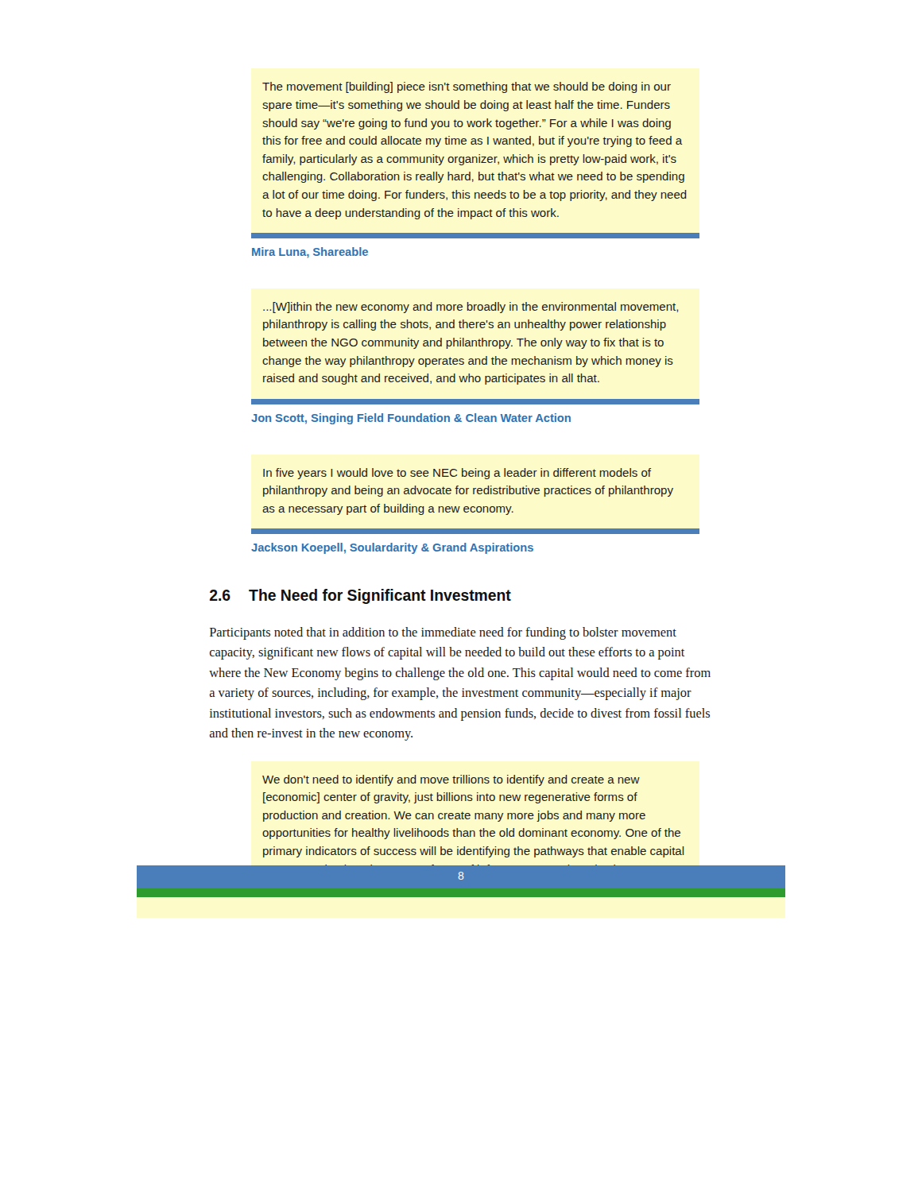The movement [building] piece isn't something that we should be doing in our spare time—it's something we should be doing at least half the time. Funders should say “we're going to fund you to work together.” For a while I was doing this for free and could allocate my time as I wanted, but if you're trying to feed a family, particularly as a community organizer, which is pretty low-paid work, it's challenging. Collaboration is really hard, but that's what we need to be spending a lot of our time doing. For funders, this needs to be a top priority, and they need to have a deep understanding of the impact of this work.
Mira Luna, Shareable
...[W]ithin the new economy and more broadly in the environmental movement, philanthropy is calling the shots, and there's an unhealthy power relationship between the NGO community and philanthropy. The only way to fix that is to change the way philanthropy operates and the mechanism by which money is raised and sought and received, and who participates in all that.
Jon Scott, Singing Field Foundation & Clean Water Action
In five years I would love to see NEC being a leader in different models of philanthropy and being an advocate for redistributive practices of philanthropy as a necessary part of building a new economy.
Jackson Koepell, Soulardarity & Grand Aspirations
2.6 The Need for Significant Investment
Participants noted that in addition to the immediate need for funding to bolster movement capacity, significant new flows of capital will be needed to build out these efforts to a point where the New Economy begins to challenge the old one. This capital would need to come from a variety of sources, including, for example, the investment community—especially if major institutional investors, such as endowments and pension funds, decide to divest from fossil fuels and then re-invest in the new economy.
We don't need to identify and move trillions to identify and create a new [economic] center of gravity, just billions into new regenerative forms of production and creation. We can create many more jobs and many more opportunities for healthy livelihoods than the old dominant economy. One of the primary indicators of success will be identifying the pathways that enable capital to start moving into these news forms of infrastructure and production.
Mateo Nube, Movement Generation
8